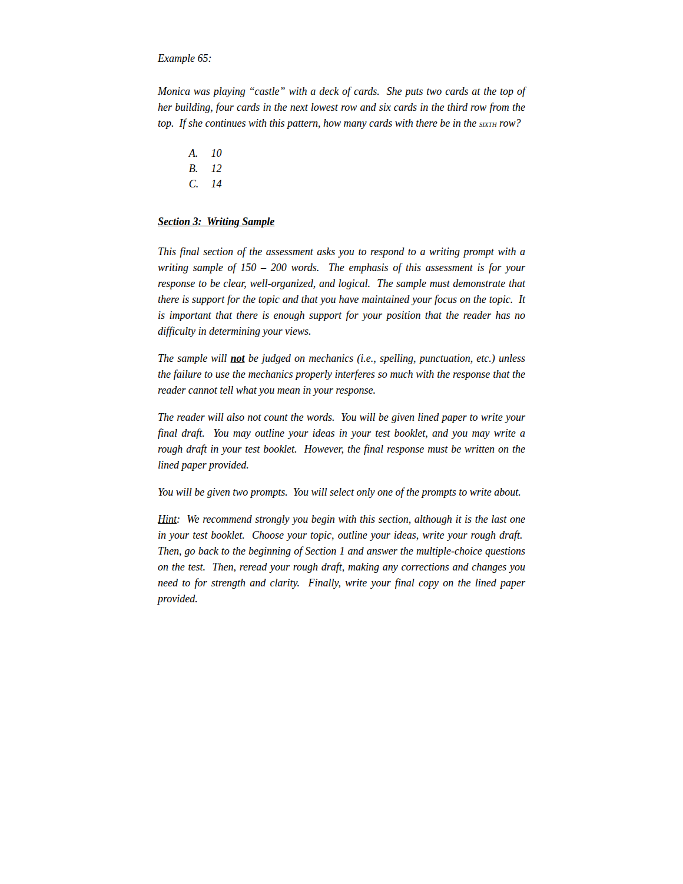Example 65:
Monica was playing “castle” with a deck of cards. She puts two cards at the top of her building, four cards in the next lowest row and six cards in the third row from the top. If she continues with this pattern, how many cards with there be in the sixth row?
A. 10
B. 12
C. 14
Section 3: Writing Sample
This final section of the assessment asks you to respond to a writing prompt with a writing sample of 150 – 200 words. The emphasis of this assessment is for your response to be clear, well-organized, and logical. The sample must demonstrate that there is support for the topic and that you have maintained your focus on the topic. It is important that there is enough support for your position that the reader has no difficulty in determining your views.
The sample will not be judged on mechanics (i.e., spelling, punctuation, etc.) unless the failure to use the mechanics properly interferes so much with the response that the reader cannot tell what you mean in your response.
The reader will also not count the words. You will be given lined paper to write your final draft. You may outline your ideas in your test booklet, and you may write a rough draft in your test booklet. However, the final response must be written on the lined paper provided.
You will be given two prompts. You will select only one of the prompts to write about.
Hint: We recommend strongly you begin with this section, although it is the last one in your test booklet. Choose your topic, outline your ideas, write your rough draft. Then, go back to the beginning of Section 1 and answer the multiple-choice questions on the test. Then, reread your rough draft, making any corrections and changes you need to for strength and clarity. Finally, write your final copy on the lined paper provided.